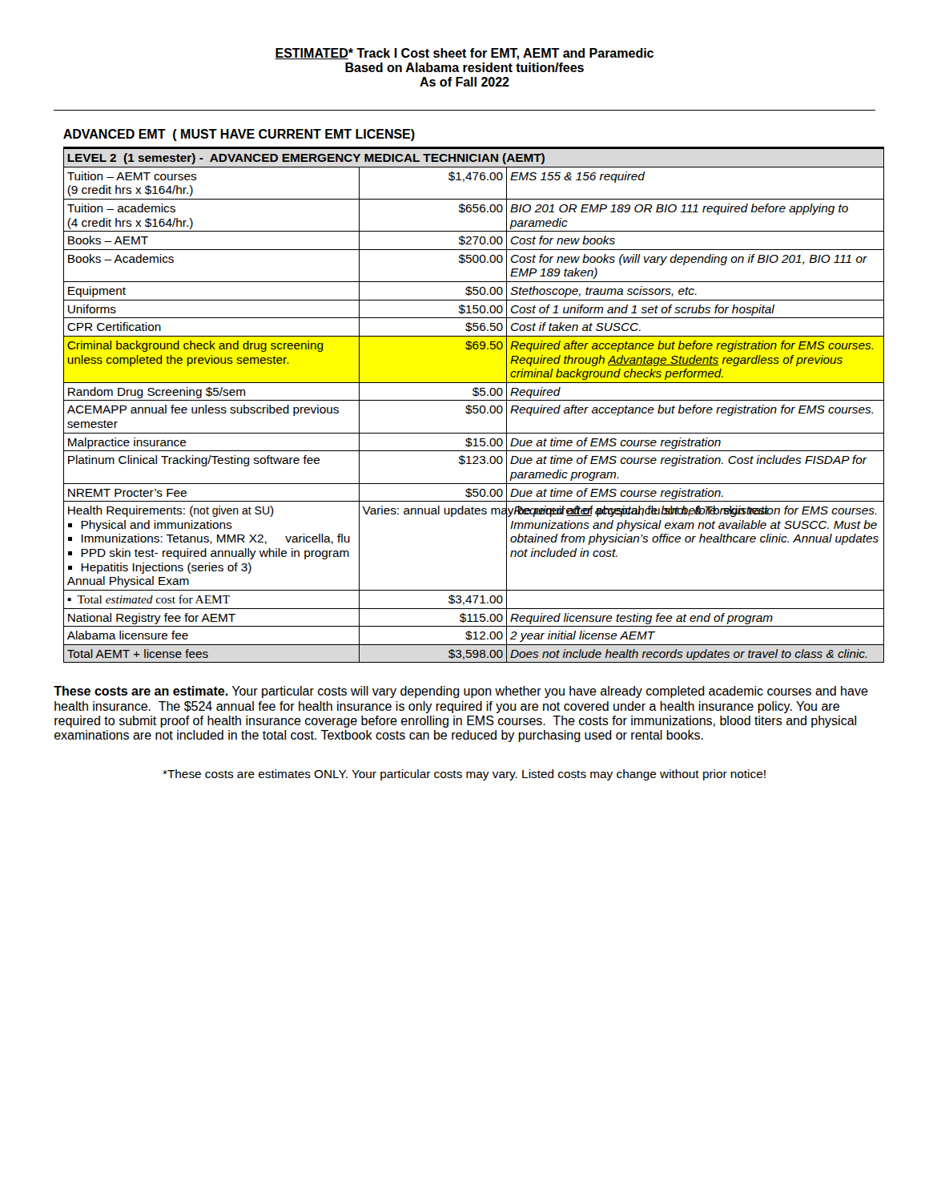ESTIMATED* Track I Cost sheet for EMT, AEMT and Paramedic
Based on Alabama resident tuition/fees
As of Fall 2022
ADVANCED EMT ( MUST HAVE CURRENT EMT LICENSE)
| LEVEL 2 (1 semester) - ADVANCED EMERGENCY MEDICAL TECHNICIAN (AEMT) |
| --- |
| Tuition – AEMT courses (9 credit hrs x $164/hr.) | $1,476.00 | EMS 155 & 156 required |
| Tuition – academics (4 credit hrs x $164/hr.) | $656.00 | BIO 201 OR EMP 189 OR BIO 111 required before applying to paramedic |
| Books – AEMT | $270.00 | Cost for new books |
| Books – Academics | $500.00 | Cost for new books (will vary depending on if BIO 201, BIO 111 or EMP 189 taken) |
| Equipment | $50.00 | Stethoscope, trauma scissors, etc. |
| Uniforms | $150.00 | Cost of 1 uniform and 1 set of scrubs for hospital |
| CPR Certification | $56.50 | Cost if taken at SUSCC. |
| Criminal background check and drug screening unless completed the previous semester. | $69.50 | Required after acceptance but before registration for EMS courses. Required through Advantage Students regardless of previous criminal background checks performed. |
| Random Drug Screening $5/sem | $5.00 | Required |
| ACEMAPP annual fee unless subscribed previous semester | $50.00 | Required after acceptance but before registration for EMS courses. |
| Malpractice insurance | $15.00 | Due at time of EMS course registration |
| Platinum Clinical Tracking/Testing software fee | $123.00 | Due at time of EMS course registration. Cost includes FISDAP for paramedic program. |
| NREMT Procter’s Fee | $50.00 | Due at time of EMS course registration. |
| Health Requirements: ( not given at SU ) Physical and immunizations Immunizations: Tetanus, MMR X2, varicella, flu PPD skin test- required annually while in program Hepatitis Injections (series of 3) Annual Physical Exam | Varies: annual updates may be required of physical, flu shot, & Tb skin test | Required after acceptance but before registration for EMS courses. Immunizations and physical exam not available at SUSCC. Must be obtained from physician’s office or healthcare clinic. Annual updates not included in cost. |
| ▪ Total estimated cost for AEMT | $3,471.00 | |
| National Registry fee for AEMT | $115.00 | Required licensure testing fee at end of program |
| Alabama licensure fee | $12.00 | 2 year initial license AEMT |
| Total AEMT + license fees | $3,598.00 | Does not include health records updates or travel to class & clinic. |
These costs are an estimate. Your particular costs will vary depending upon whether you have already completed academic courses and have health insurance. The $524 annual fee for health insurance is only required if you are not covered under a health insurance policy. You are required to submit proof of health insurance coverage before enrolling in EMS courses. The costs for immunizations, blood titers and physical examinations are not included in the total cost. Textbook costs can be reduced by purchasing used or rental books.
*These costs are estimates ONLY. Your particular costs may vary. Listed costs may change without prior notice!